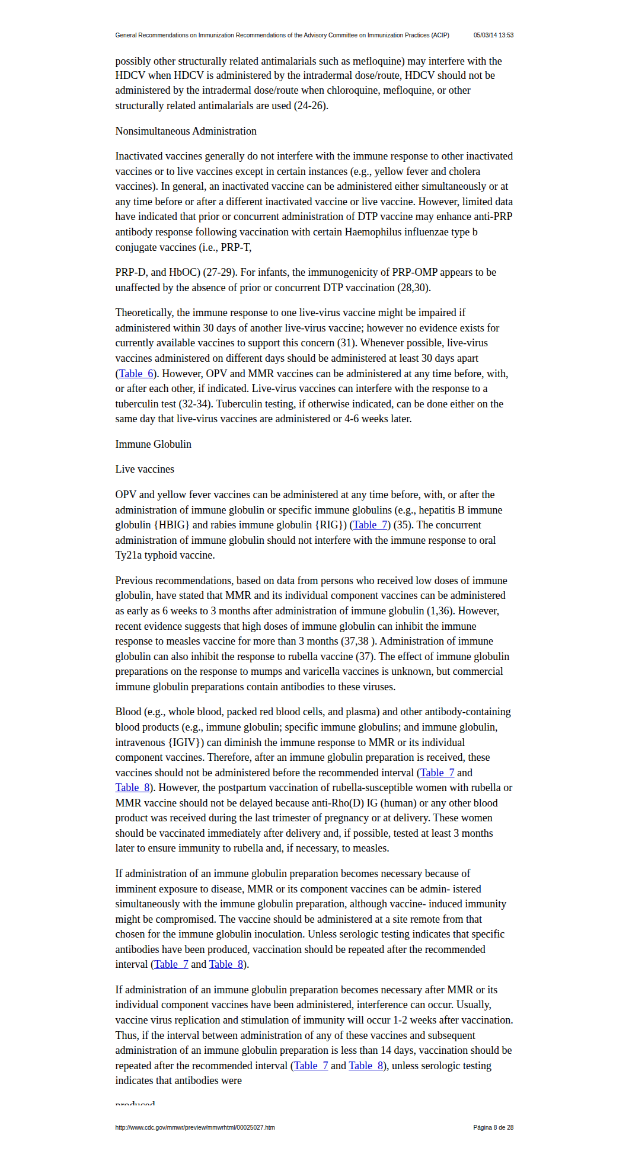General Recommendations on Immunization Recommendations of the Advisory Committee on Immunization Practices (ACIP)
05/03/14 13:53
possibly other structurally related antimalarials such as mefloquine) may interfere with the antibody response to
HDCV when HDCV is administered by the intradermal dose/route, HDCV should not be administered by the intradermal dose/route when chloroquine, mefloquine, or other structurally related antimalarials are used (24-26).
Nonsimultaneous Administration
Inactivated vaccines generally do not interfere with the immune response to other inactivated vaccines or to live vaccines except in certain instances (e.g., yellow fever and cholera vaccines). In general, an inactivated vaccine can be administered either simultaneously or at any time before or after a different inactivated vaccine or live vaccine. However, limited data have indicated that prior or concurrent administration of DTP vaccine may enhance anti-PRP antibody response following vaccination with certain Haemophilus influenzae type b conjugate vaccines (i.e., PRP-T,
PRP-D, and HbOC) (27-29). For infants, the immunogenicity of PRP-OMP appears to be unaffected by the absence of prior or concurrent DTP vaccination (28,30).
Theoretically, the immune response to one live-virus vaccine might be impaired if administered within 30 days of another live-virus vaccine; however no evidence exists for currently available vaccines to support this concern (31). Whenever possible, live-virus vaccines administered on different days should be administered at least 30 days apart (Table_6). However, OPV and MMR vaccines can be administered at any time before, with, or after each other, if indicated. Live-virus vaccines can interfere with the response to a tuberculin test (32-34). Tuberculin testing, if otherwise indicated, can be done either on the same day that live-virus vaccines are administered or 4-6 weeks later.
Immune Globulin
Live vaccines
OPV and yellow fever vaccines can be administered at any time before, with, or after the administration of immune globulin or specific immune globulins (e.g., hepatitis B immune globulin {HBIG} and rabies immune globulin {RIG}) (Table_7) (35). The concurrent administration of immune globulin should not interfere with the immune response to oral Ty21a typhoid vaccine.
Previous recommendations, based on data from persons who received low doses of immune globulin, have stated that MMR and its individual component vaccines can be administered as early as 6 weeks to 3 months after administration of immune globulin (1,36). However, recent evidence suggests that high doses of immune globulin can inhibit the immune response to measles vaccine for more than 3 months (37,38 ). Administration of immune globulin can also inhibit the response to rubella vaccine (37). The effect of immune globulin preparations on the response to mumps and varicella vaccines is unknown, but commercial immune globulin preparations contain antibodies to these viruses.
Blood (e.g., whole blood, packed red blood cells, and plasma) and other antibody-containing blood products (e.g., immune globulin; specific immune globulins; and immune globulin, intravenous {IGIV}) can diminish the immune response to MMR or its individual component vaccines. Therefore, after an immune globulin preparation is received, these vaccines should not be administered before the recommended interval (Table_7 and Table_8). However, the postpartum vaccination of rubella-susceptible women with rubella or MMR vaccine should not be delayed because anti-Rho(D) IG (human) or any other blood product was received during the last trimester of pregnancy or at delivery. These women should be vaccinated immediately after delivery and, if possible, tested at least 3 months later to ensure immunity to rubella and, if necessary, to measles.
If administration of an immune globulin preparation becomes necessary because of imminent exposure to disease, MMR or its component vaccines can be admin- istered simultaneously with the immune globulin preparation, although vaccine- induced immunity might be compromised. The vaccine should be administered at a site remote from that chosen for the immune globulin inoculation. Unless serologic testing indicates that specific antibodies have been produced, vaccination should be repeated after the recommended interval (Table_7 and Table_8).
If administration of an immune globulin preparation becomes necessary after MMR or its individual component vaccines have been administered, interference can occur. Usually, vaccine virus replication and stimulation of immunity will occur 1-2 weeks after vaccination. Thus, if the interval between administration of any of these vaccines and subsequent administration of an immune globulin preparation is less than 14 days, vaccination should be repeated after the recommended interval (Table_7 and Table_8), unless serologic testing indicates that antibodies were
produced.
http://www.cdc.gov/mmwr/preview/mmwrhtml/00025027.htm
Página 8 de 28